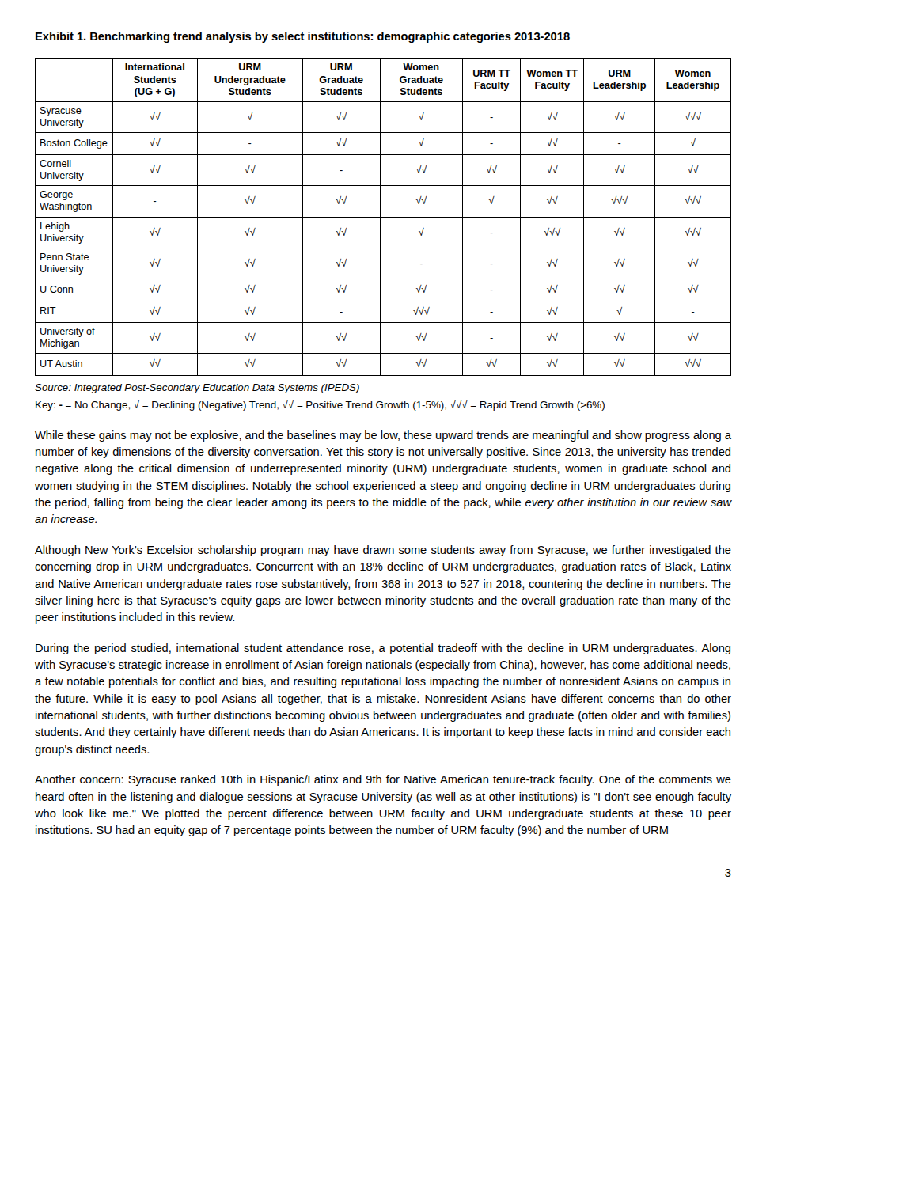Exhibit 1. Benchmarking trend analysis by select institutions: demographic categories 2013-2018
| | International Students (UG + G) | URM Undergraduate Students | URM Graduate Students | Women Graduate Students | URM TT Faculty | Women TT Faculty | URM Leadership | Women Leadership |
| --- | --- | --- | --- | --- | --- | --- | --- | --- |
| Syracuse University | √√ | √ | √√ | √ | - | √√ | √√ | √√√ |
| Boston College | √√ | - | √√ | √ | - | √√ | - | √ |
| Cornell University | √√ | √√ | - | √√ | √√ | √√ | √√ | √√ |
| George Washington | - | √√ | √√ | √√ | √ | √√ | √√√ | √√√ |
| Lehigh University | √√ | √√ | √√ | √ | - | √√√ | √√ | √√√ |
| Penn State University | √√ | √√ | √√ | - | - | √√ | √√ | √√ |
| U Conn | √√ | √√ | √√ | √√ | - | √√ | √√ | √√ |
| RIT | √√ | √√ | - | √√√ | - | √√ | √ | - |
| University of Michigan | √√ | √√ | √√ | √√ | - | √√ | √√ | √√ |
| UT Austin | √√ | √√ | √√ | √√ | √√ | √√ | √√ | √√√ |
Source: Integrated Post-Secondary Education Data Systems (IPEDS)
Key: - = No Change, √ = Declining (Negative) Trend, √√ = Positive Trend Growth (1-5%), √√√ = Rapid Trend Growth (>6%)
While these gains may not be explosive, and the baselines may be low, these upward trends are meaningful and show progress along a number of key dimensions of the diversity conversation. Yet this story is not universally positive. Since 2013, the university has trended negative along the critical dimension of underrepresented minority (URM) undergraduate students, women in graduate school and women studying in the STEM disciplines. Notably the school experienced a steep and ongoing decline in URM undergraduates during the period, falling from being the clear leader among its peers to the middle of the pack, while every other institution in our review saw an increase.
Although New York's Excelsior scholarship program may have drawn some students away from Syracuse, we further investigated the concerning drop in URM undergraduates. Concurrent with an 18% decline of URM undergraduates, graduation rates of Black, Latinx and Native American undergraduate rates rose substantively, from 368 in 2013 to 527 in 2018, countering the decline in numbers. The silver lining here is that Syracuse's equity gaps are lower between minority students and the overall graduation rate than many of the peer institutions included in this review.
During the period studied, international student attendance rose, a potential tradeoff with the decline in URM undergraduates. Along with Syracuse's strategic increase in enrollment of Asian foreign nationals (especially from China), however, has come additional needs, a few notable potentials for conflict and bias, and resulting reputational loss impacting the number of nonresident Asians on campus in the future. While it is easy to pool Asians all together, that is a mistake. Nonresident Asians have different concerns than do other international students, with further distinctions becoming obvious between undergraduates and graduate (often older and with families) students. And they certainly have different needs than do Asian Americans. It is important to keep these facts in mind and consider each group's distinct needs.
Another concern: Syracuse ranked 10th in Hispanic/Latinx and 9th for Native American tenure-track faculty. One of the comments we heard often in the listening and dialogue sessions at Syracuse University (as well as at other institutions) is "I don't see enough faculty who look like me." We plotted the percent difference between URM faculty and URM undergraduate students at these 10 peer institutions. SU had an equity gap of 7 percentage points between the number of URM faculty (9%) and the number of URM
3